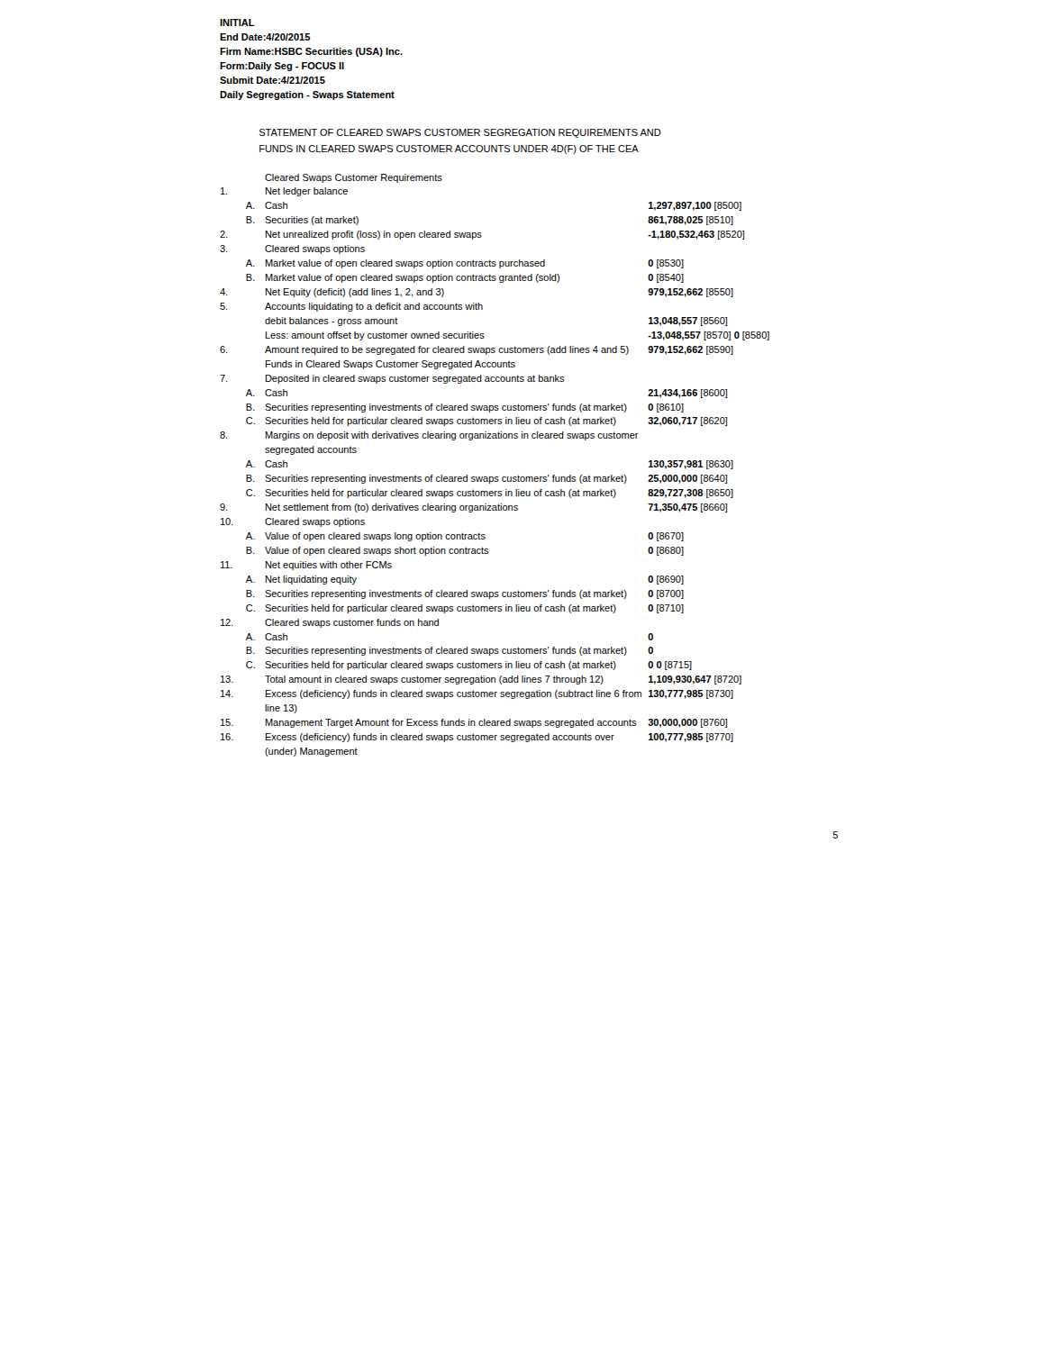INITIAL
End Date:4/20/2015
Firm Name:HSBC Securities (USA) Inc.
Form:Daily Seg - FOCUS II
Submit Date:4/21/2015
Daily Segregation - Swaps Statement
STATEMENT OF CLEARED SWAPS CUSTOMER SEGREGATION REQUIREMENTS AND
FUNDS IN CLEARED SWAPS CUSTOMER ACCOUNTS UNDER 4D(F) OF THE CEA
| | | Cleared Swaps Customer Requirements | |
| 1. | | Net ledger balance | |
| | A. | Cash | 1,297,897,100 [8500] |
| | B. | Securities (at market) | 861,788,025 [8510] |
| 2. | | Net unrealized profit (loss) in open cleared swaps | -1,180,532,463 [8520] |
| 3. | | Cleared swaps options | |
| | A. | Market value of open cleared swaps option contracts purchased | 0 [8530] |
| | B. | Market value of open cleared swaps option contracts granted (sold) | 0 [8540] |
| 4. | | Net Equity (deficit) (add lines 1, 2, and 3) | 979,152,662 [8550] |
| 5. | | Accounts liquidating to a deficit and accounts with | |
| | | debit balances - gross amount | 13,048,557 [8560] |
| | | Less: amount offset by customer owned securities | -13,048,557 [8570] 0 [8580] |
| 6. | | Amount required to be segregated for cleared swaps customers (add lines 4 and 5) | 979,152,662 [8590] |
| | | Funds in Cleared Swaps Customer Segregated Accounts | |
| 7. | | Deposited in cleared swaps customer segregated accounts at banks | |
| | A. | Cash | 21,434,166 [8600] |
| | B. | Securities representing investments of cleared swaps customers' funds (at market) | 0 [8610] |
| | C. | Securities held for particular cleared swaps customers in lieu of cash (at market) | 32,060,717 [8620] |
| 8. | | Margins on deposit with derivatives clearing organizations in cleared swaps customer | |
| | | segregated accounts | |
| | A. | Cash | 130,357,981 [8630] |
| | B. | Securities representing investments of cleared swaps customers' funds (at market) | 25,000,000 [8640] |
| | C. | Securities held for particular cleared swaps customers in lieu of cash (at market) | 829,727,308 [8650] |
| 9. | | Net settlement from (to) derivatives clearing organizations | 71,350,475 [8660] |
| 10. | | Cleared swaps options | |
| | A. | Value of open cleared swaps long option contracts | 0 [8670] |
| | B. | Value of open cleared swaps short option contracts | 0 [8680] |
| 11. | | Net equities with other FCMs | |
| | A. | Net liquidating equity | 0 [8690] |
| | B. | Securities representing investments of cleared swaps customers' funds (at market) | 0 [8700] |
| | C. | Securities held for particular cleared swaps customers in lieu of cash (at market) | 0 [8710] |
| 12. | | Cleared swaps customer funds on hand | |
| | A. | Cash | 0 |
| | B. | Securities representing investments of cleared swaps customers' funds (at market) | 0 |
| | C. | Securities held for particular cleared swaps customers in lieu of cash (at market) | 0 0 [8715] |
| 13. | | Total amount in cleared swaps customer segregation (add lines 7 through 12) | 1,109,930,647 [8720] |
| 14. | | Excess (deficiency) funds in cleared swaps customer segregation (subtract line 6 from line 13) | 130,777,985 [8730] |
| 15. | | Management Target Amount for Excess funds in cleared swaps segregated accounts | 30,000,000 [8760] |
| 16. | | Excess (deficiency) funds in cleared swaps customer segregated accounts over (under) Management | 100,777,985 [8770] |
5